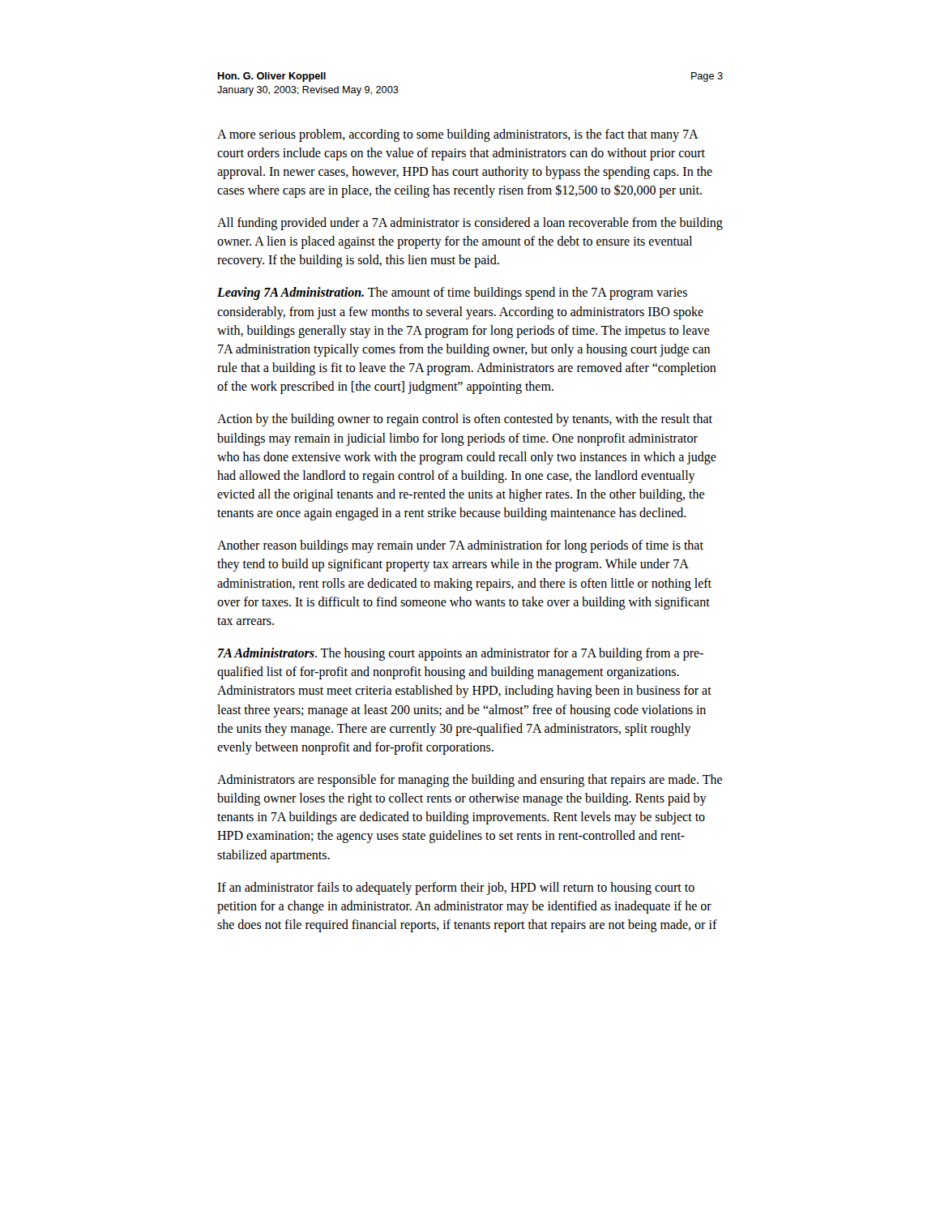Hon. G. Oliver Koppell
January 30, 2003; Revised May 9, 2003
Page 3
A more serious problem, according to some building administrators, is the fact that many 7A court orders include caps on the value of repairs that administrators can do without prior court approval. In newer cases, however, HPD has court authority to bypass the spending caps. In the cases where caps are in place, the ceiling has recently risen from $12,500 to $20,000 per unit.
All funding provided under a 7A administrator is considered a loan recoverable from the building owner. A lien is placed against the property for the amount of the debt to ensure its eventual recovery. If the building is sold, this lien must be paid.
Leaving 7A Administration. The amount of time buildings spend in the 7A program varies considerably, from just a few months to several years. According to administrators IBO spoke with, buildings generally stay in the 7A program for long periods of time. The impetus to leave 7A administration typically comes from the building owner, but only a housing court judge can rule that a building is fit to leave the 7A program. Administrators are removed after “completion of the work prescribed in [the court] judgment” appointing them.
Action by the building owner to regain control is often contested by tenants, with the result that buildings may remain in judicial limbo for long periods of time. One nonprofit administrator who has done extensive work with the program could recall only two instances in which a judge had allowed the landlord to regain control of a building. In one case, the landlord eventually evicted all the original tenants and re-rented the units at higher rates. In the other building, the tenants are once again engaged in a rent strike because building maintenance has declined.
Another reason buildings may remain under 7A administration for long periods of time is that they tend to build up significant property tax arrears while in the program. While under 7A administration, rent rolls are dedicated to making repairs, and there is often little or nothing left over for taxes. It is difficult to find someone who wants to take over a building with significant tax arrears.
7A Administrators. The housing court appoints an administrator for a 7A building from a pre-qualified list of for-profit and nonprofit housing and building management organizations. Administrators must meet criteria established by HPD, including having been in business for at least three years; manage at least 200 units; and be “almost” free of housing code violations in the units they manage. There are currently 30 pre-qualified 7A administrators, split roughly evenly between nonprofit and for-profit corporations.
Administrators are responsible for managing the building and ensuring that repairs are made. The building owner loses the right to collect rents or otherwise manage the building. Rents paid by tenants in 7A buildings are dedicated to building improvements. Rent levels may be subject to HPD examination; the agency uses state guidelines to set rents in rent-controlled and rent-stabilized apartments.
If an administrator fails to adequately perform their job, HPD will return to housing court to petition for a change in administrator. An administrator may be identified as inadequate if he or she does not file required financial reports, if tenants report that repairs are not being made, or if